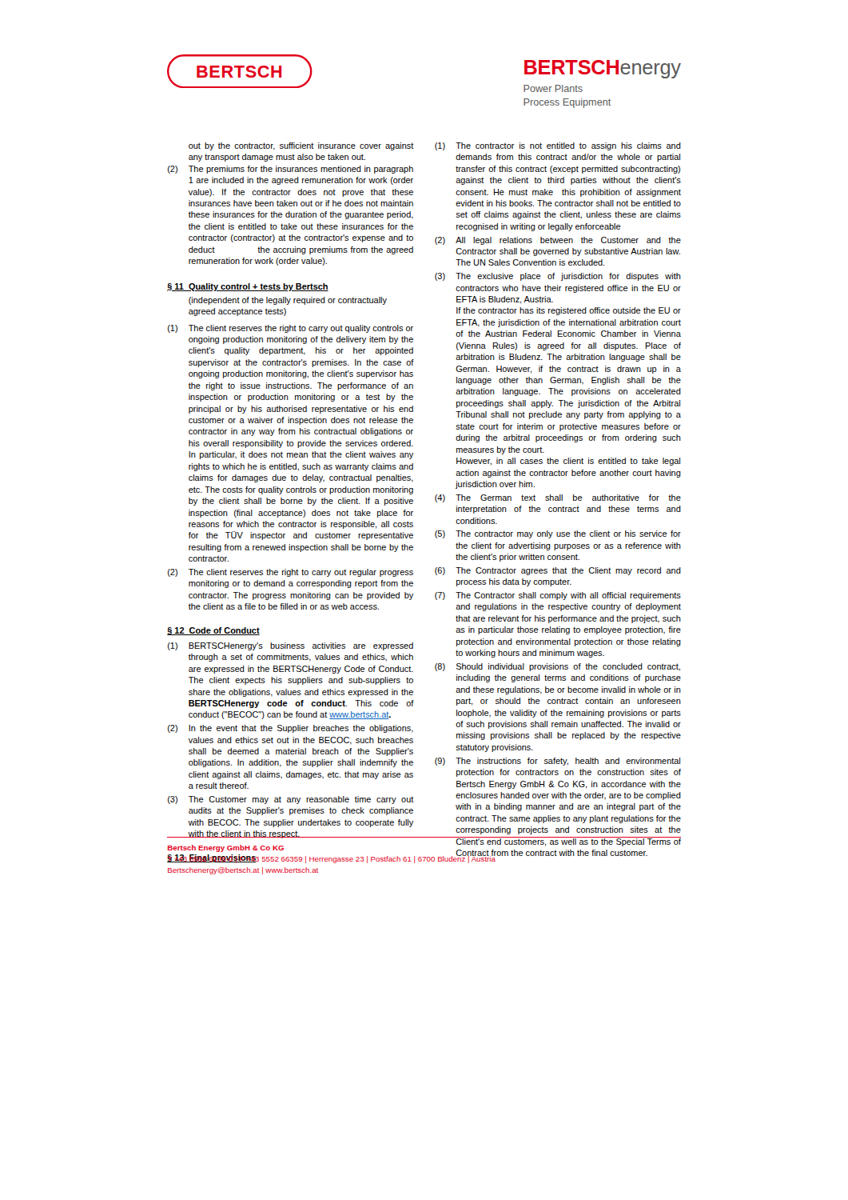BERTSCH
BERTSCH energy
Power Plants
Process Equipment
out by the contractor, sufficient insurance cover against any transport damage must also be taken out.
(2)
The premiums for the insurances mentioned in paragraph 1 are included in the agreed remuneration for work (order value). If the contractor does not prove that these insurances have been taken out or if he does not maintain these insurances for the duration of the guarantee period, the client is entitled to take out these insurances for the contractor (contractor) at the contractor's expense and to deduct the accruing premiums from the agreed remuneration for work (order value).
§ 11 Quality control + tests by Bertsch
(independent of the legally required or contractually agreed acceptance tests)
(1)
The client reserves the right to carry out quality controls or ongoing production monitoring of the delivery item by the client's quality department, his or her appointed supervisor at the contractor's premises. In the case of ongoing production monitoring, the client's supervisor has the right to issue instructions. The performance of an inspection or production monitoring or a test by the principal or by his authorised representative or his end customer or a waiver of inspection does not release the contractor in any way from his contractual obligations or his overall responsibility to provide the services ordered. In particular, it does not mean that the client waives any rights to which he is entitled, such as warranty claims and claims for damages due to delay, contractual penalties, etc. The costs for quality controls or production monitoring by the client shall be borne by the client. If a positive inspection (final acceptance) does not take place for reasons for which the contractor is responsible, all costs for the TÜV inspector and customer representative resulting from a renewed inspection shall be borne by the contractor.
(2)
The client reserves the right to carry out regular progress monitoring or to demand a corresponding report from the contractor. The progress monitoring can be provided by the client as a file to be filled in or as web access.
§ 12 Code of Conduct
(1)
BERTSCHenergy's business activities are expressed through a set of commitments, values and ethics, which are expressed in the BERTSCHenergy Code of Conduct. The client expects his suppliers and sub-suppliers to share the obligations, values and ethics expressed in the BERTSCHenergy code of conduct. This code of conduct ("BECOC") can be found at www.bertsch.at.
(2)
In the event that the Supplier breaches the obligations, values and ethics set out in the BECOC, such breaches shall be deemed a material breach of the Supplier's obligations. In addition, the supplier shall indemnify the client against all claims, damages, etc. that may arise as a result thereof.
(3)
The Customer may at any reasonable time carry out audits at the Supplier's premises to check compliance with BECOC. The supplier undertakes to cooperate fully with the client in this respect.
§ 13 Final provisions
(1)
The contractor is not entitled to assign his claims and demands from this contract and/or the whole or partial transfer of this contract (except permitted subcontracting) against the client to third parties without the client's consent. He must make this prohibition of assignment evident in his books. The contractor shall not be entitled to set off claims against the client, unless these are claims recognised in writing or legally enforceable
(2)
All legal relations between the Customer and the Contractor shall be governed by substantive Austrian law. The UN Sales Convention is excluded.
(3)
The exclusive place of jurisdiction for disputes with contractors who have their registered office in the EU or EFTA is Bludenz, Austria.
If the contractor has its registered office outside the EU or EFTA, the jurisdiction of the international arbitration court of the Austrian Federal Economic Chamber in Vienna (Vienna Rules) is agreed for all disputes. Place of arbitration is Bludenz. The arbitration language shall be German. However, if the contract is drawn up in a language other than German, English shall be the arbitration language. The provisions on accelerated proceedings shall apply. The jurisdiction of the Arbitral Tribunal shall not preclude any party from applying to a state court for interim or protective measures before or during the arbitral proceedings or from ordering such measures by the court.
However, in all cases the client is entitled to take legal action against the contractor before another court having jurisdiction over him.
(4)
The German text shall be authoritative for the interpretation of the contract and these terms and conditions.
(5)
The contractor may only use the client or his service for the client for advertising purposes or as a reference with the client's prior written consent.
(6)
The Contractor agrees that the Client may record and process his data by computer.
(7)
The Contractor shall comply with all official requirements and regulations in the respective country of deployment that are relevant for his performance and the project, such as in particular those relating to employee protection, fire protection and environmental protection or those relating to working hours and minimum wages.
(8)
Should individual provisions of the concluded contract, including the general terms and conditions of purchase and these regulations, be or become invalid in whole or in part, or should the contract contain an unforeseen loophole, the validity of the remaining provisions or parts of such provisions shall remain unaffected. The invalid or missing provisions shall be replaced by the respective statutory provisions.
(9)
The instructions for safety, health and environmental protection for contractors on the construction sites of Bertsch Energy GmbH & Co KG, in accordance with the enclosures handed over with the order, are to be complied with in a binding manner and are an integral part of the contract. The same applies to any plant regulations for the corresponding projects and construction sites at the Client's end customers, as well as to the Special Terms of Contract from the contract with the final customer.
Bertsch Energy GmbH & Co KG
T +43 5552 6135-0 | F +43 5552 66359 | Herrengasse 23 | Postfach 61 | 6700 Bludenz | Austria
Bertschenergy@bertsch.at | www.bertsch.at